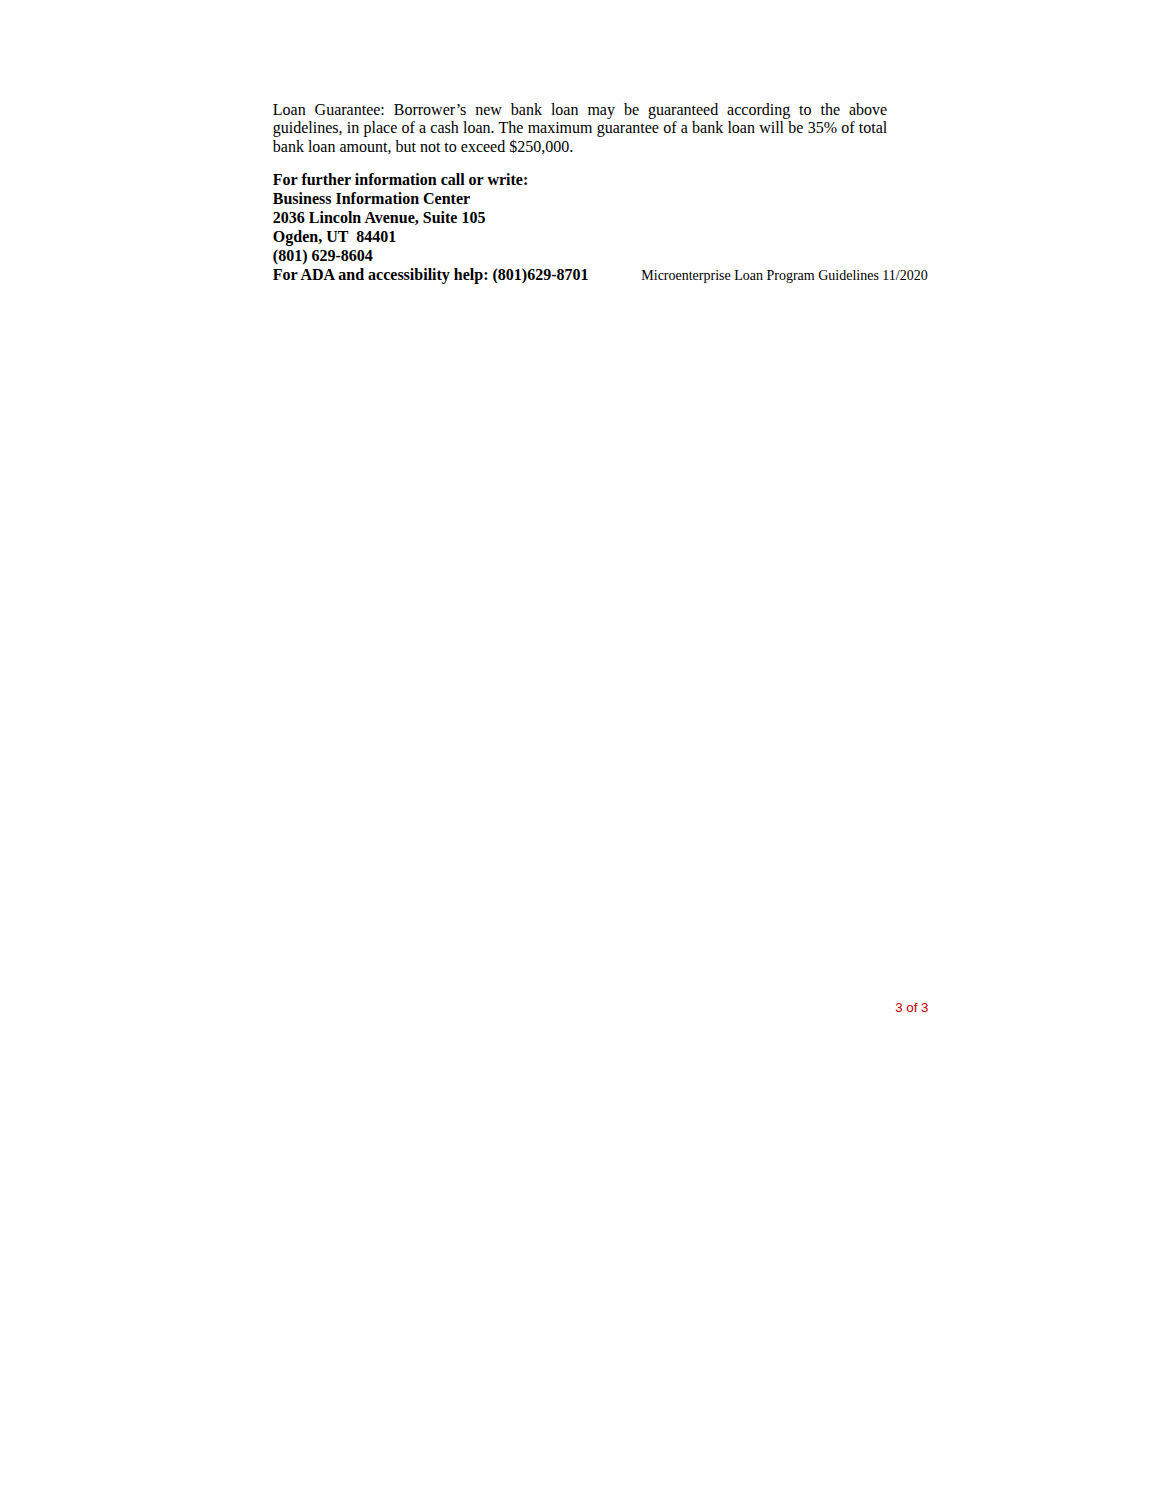Loan Guarantee: Borrower’s new bank loan may be guaranteed according to the above guidelines, in place of a cash loan. The maximum guarantee of a bank loan will be 35% of total bank loan amount, but not to exceed $250,000.
For further information call or write: Business Information Center 2036 Lincoln Avenue, Suite 105 Ogden, UT 84401 (801) 629-8604
For ADA and accessibility help: (801)629-8701 Microenterprise Loan Program Guidelines 11/2020
3 of 3